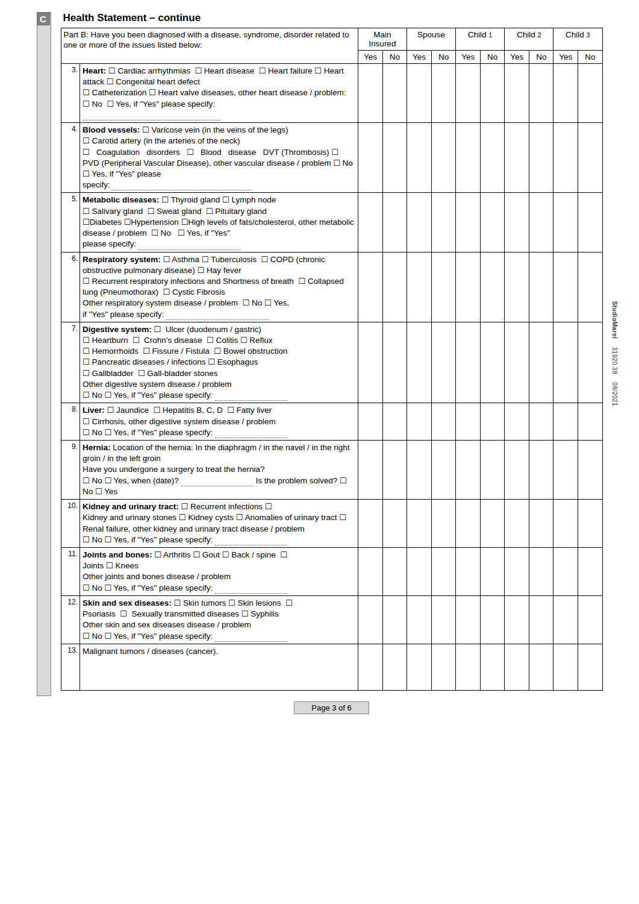C
Health Statement – continue
| Part B: Have you been diagnosed with a disease, syndrome, disorder related to one or more of the issues listed below: | Main Insured | Spouse | Child 1 | Child 2 | Child 3 |
| --- | --- | --- | --- | --- | --- |
| Yes | No | Yes | No | Yes | No | Yes | No | Yes | No |
| 3. | Heart: ☐ Cardiac arrhythmias ☐ Heart disease ☐ Heart failure ☐ Heart attack ☐ Congenital heart defect ☐ Catheterization ☐ Heart valve diseases, other heart disease / problem: ☐ No ☐ Yes, if "Yes" please specify: | | | | | | | | | | |
| 4. | Blood vessels: ☐ Varicose vein (in the veins of the legs) ☐ Carotid artery (in the arteries of the neck) ☐ Coagulation disorders ☐ Blood disease DVT (Thrombosis) ☐ PVD (Peripheral Vascular Disease), other vascular disease / problem ☐ No ☐ Yes, if "Yes" please specify: | | | | | | | | | | |
| 5. | Metabolic diseases: ☐ Thyroid gland ☐ Lymph node ☐ Salivary gland ☐ Sweat gland ☐ Pituitary gland ☐ Diabetes ☐ Hypertension ☐ High levels of fats/cholesterol, other metabolic disease / problem ☐ No ☐ Yes, if "Yes" please specify: | | | | | | | | | | |
| 6. | Respiratory system: ☐ Asthma ☐ Tuberculosis ☐ COPD (chronic obstructive pulmonary disease) ☐ Hay fever ☐ Recurrent respiratory infections and Shortness of breath ☐ Collapsed lung (Pneumothorax) ☐ Cystic Fibrosis Other respiratory system disease / problem ☐ No ☐ Yes, if "Yes" please specify: | | | | | | | | | | |
| 7. | Digestive system: ☐ Ulcer (duodenum / gastric) ☐ Heartburn ☐ Crohn's disease ☐ Colitis ☐ Reflux ☐ Hemorrhoids ☐ Fissure / Fistula ☐ Bowel obstruction ☐ Pancreatic diseases / infections ☐ Esophagus ☐ Gallbladder ☐ Gall-bladder stones Other digestive system disease / problem ☐ No ☐ Yes, if "Yes" please specify: | | | | | | | | | | |
| 8. | Liver: ☐ Jaundice ☐ Hepatitis B, C, D ☐ Fatty liver ☐ Cirrhosis, other digestive system disease / problem ☐ No ☐ Yes, if "Yes" please specify: | | | | | | | | | | |
| 9. | Hernia: Location of the hernia: In the diaphragm / in the navel / in the right groin / in the left groin Have you undergone a surgery to treat the hernia? ☐ No ☐ Yes, when (date)? Is the problem solved? ☐ No ☐ Yes | | | | | | | | | | |
| 10. | Kidney and urinary tract: ☐ Recurrent infections ☐ Kidney and urinary stones ☐ Kidney cysts ☐ Anomalies of urinary tract ☐ Renal failure, other kidney and urinary tract disease / problem ☐ No ☐ Yes, if "Yes" please specify: | | | | | | | | | | |
| 11. | Joints and bones: ☐ Arthritis ☐ Gout ☐ Back / spine ☐ Joints ☐ Knees Other joints and bones disease / problem ☐ No ☐ Yes, if "Yes" please specify: | | | | | | | | | | |
| 12. | Skin and sex diseases: ☐ Skin tumors ☐ Skin lesions ☐ Psoriasis ☐ Sexually transmitted diseases ☐ Syphilis Other skin and sex diseases disease / problem ☐ No ☐ Yes, if "Yes" please specify: | | | | | | | | | | |
| 13. | Malignant tumors / diseases (cancer). | | | | | | | | | | |
Page 3 of 6
StudioMarel 31920.38 08/2021